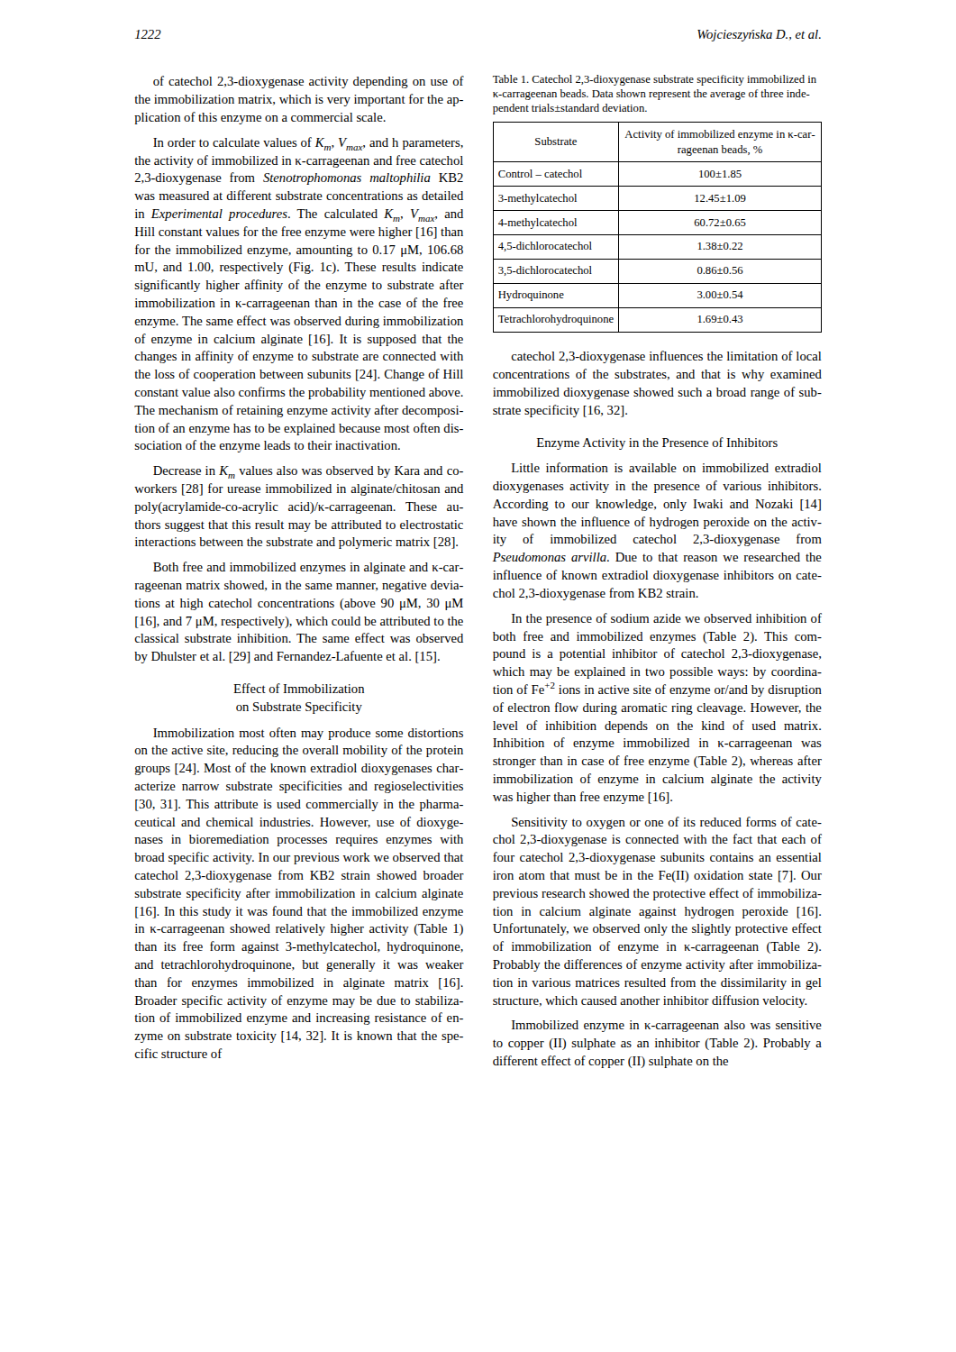1222 Wojcieszyńska D., et al.
of catechol 2,3-dioxygenase activity depending on use of the immobilization matrix, which is very important for the application of this enzyme on a commercial scale.
In order to calculate values of Km, Vmax, and h parameters, the activity of immobilized in κ-carrageenan and free catechol 2,3-dioxygenase from Stenotrophomonas maltophilia KB2 was measured at different substrate concentrations as detailed in Experimental procedures. The calculated Km, Vmax, and Hill constant values for the free enzyme were higher [16] than for the immobilized enzyme, amounting to 0.17 μM, 106.68 mU, and 1.00, respectively (Fig. 1c). These results indicate significantly higher affinity of the enzyme to substrate after immobilization in κ-carrageenan than in the case of the free enzyme. The same effect was observed during immobilization of enzyme in calcium alginate [16]. It is supposed that the changes in affinity of enzyme to substrate are connected with the loss of cooperation between subunits [24]. Change of Hill constant value also confirms the probability mentioned above. The mechanism of retaining enzyme activity after decomposition of an enzyme has to be explained because most often dissociation of the enzyme leads to their inactivation.
Decrease in Km values also was observed by Kara and co-workers [28] for urease immobilized in alginate/chitosan and poly(acrylamide-co-acrylic acid)/κ-carrageenan. These authors suggest that this result may be attributed to electrostatic interactions between the substrate and polymeric matrix [28].
Both free and immobilized enzymes in alginate and κ-carrageenan matrix showed, in the same manner, negative deviations at high catechol concentrations (above 90 μM, 30 μM [16], and 7 μM, respectively), which could be attributed to the classical substrate inhibition. The same effect was observed by Dhulster et al. [29] and Fernandez-Lafuente et al. [15].
Effect of Immobilization
on Substrate Specificity
Immobilization most often may produce some distortions on the active site, reducing the overall mobility of the protein groups [24]. Most of the known extradiol dioxygenases characterize narrow substrate specificities and regioselectivities [30, 31]. This attribute is used commercially in the pharmaceutical and chemical industries. However, use of dioxygenases in bioremediation processes requires enzymes with broad specific activity. In our previous work we observed that catechol 2,3-dioxygenase from KB2 strain showed broader substrate specificity after immobilization in calcium alginate [16]. In this study it was found that the immobilized enzyme in κ-carrageenan showed relatively higher activity (Table 1) than its free form against 3-methylcatechol, hydroquinone, and tetrachlorohydroquinone, but generally it was weaker than for enzymes immobilized in alginate matrix [16]. Broader specific activity of enzyme may be due to stabilization of immobilized enzyme and increasing resistance of enzyme on substrate toxicity [14, 32]. It is known that the specific structure of
Table 1. Catechol 2,3-dioxygenase substrate specificity immobilized in κ-carrageenan beads. Data shown represent the average of three independent trials±standard deviation.
| Substrate | Activity of immobilized enzyme in κ-carrageenan beads, % |
| --- | --- |
| Control – catechol | 100±1.85 |
| 3-methylcatechol | 12.45±1.09 |
| 4-methylcatechol | 60.72±0.65 |
| 4,5-dichlorocatechol | 1.38±0.22 |
| 3,5-dichlorocatechol | 0.86±0.56 |
| Hydroquinone | 3.00±0.54 |
| Tetrachlorohydroquinone | 1.69±0.43 |
catechol 2,3-dioxygenase influences the limitation of local concentrations of the substrates, and that is why examined immobilized dioxygenase showed such a broad range of substrate specificity [16, 32].
Enzyme Activity in the Presence of Inhibitors
Little information is available on immobilized extradiol dioxygenases activity in the presence of various inhibitors. According to our knowledge, only Iwaki and Nozaki [14] have shown the influence of hydrogen peroxide on the activity of immobilized catechol 2,3-dioxygenase from Pseudomonas arvilla. Due to that reason we researched the influence of known extradiol dioxygenase inhibitors on catechol 2,3-dioxygenase from KB2 strain.
In the presence of sodium azide we observed inhibition of both free and immobilized enzymes (Table 2). This compound is a potential inhibitor of catechol 2,3-dioxygenase, which may be explained in two possible ways: by coordination of Fe+2 ions in active site of enzyme or/and by disruption of electron flow during aromatic ring cleavage. However, the level of inhibition depends on the kind of used matrix. Inhibition of enzyme immobilized in κ-carrageenan was stronger than in case of free enzyme (Table 2), whereas after immobilization of enzyme in calcium alginate the activity was higher than free enzyme [16].
Sensitivity to oxygen or one of its reduced forms of catechol 2,3-dioxygenase is connected with the fact that each of four catechol 2,3-dioxygenase subunits contains an essential iron atom that must be in the Fe(II) oxidation state [7]. Our previous research showed the protective effect of immobilization in calcium alginate against hydrogen peroxide [16]. Unfortunately, we observed only the slightly protective effect of immobilization of enzyme in κ-carrageenan (Table 2). Probably the differences of enzyme activity after immobilization in various matrices resulted from the dissimilarity in gel structure, which caused another inhibitor diffusion velocity.
Immobilized enzyme in κ-carrageenan also was sensitive to copper (II) sulphate as an inhibitor (Table 2). Probably a different effect of copper (II) sulphate on the